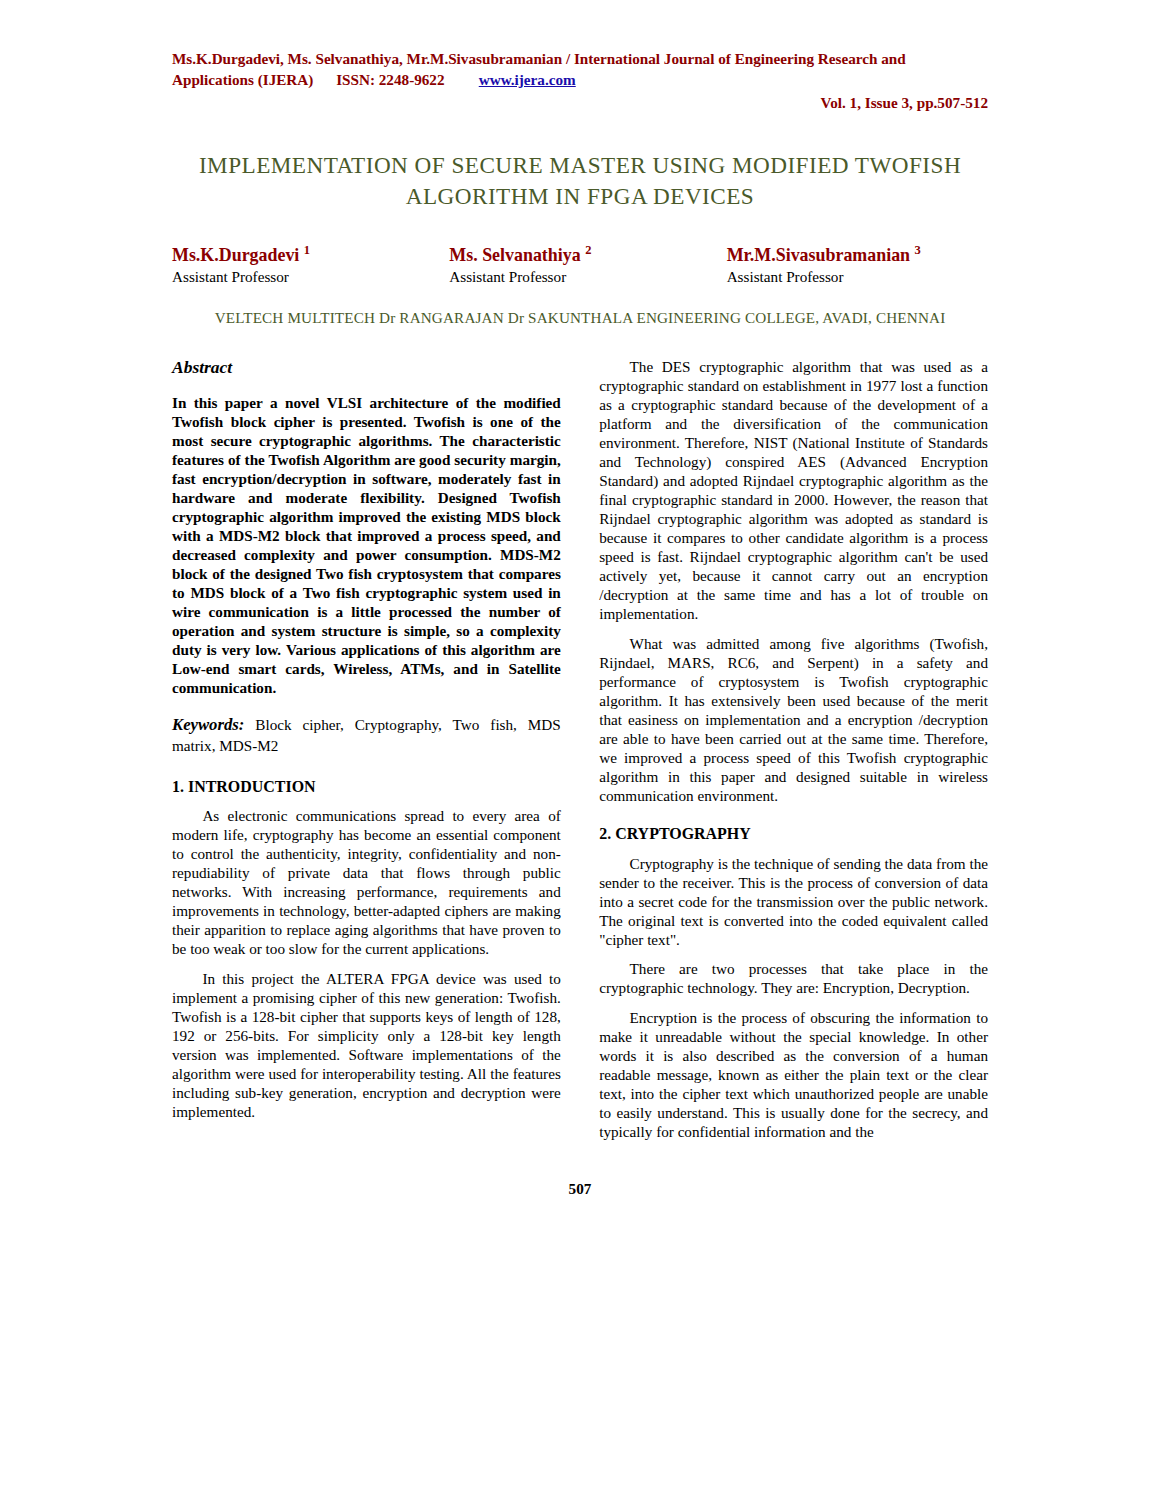Ms.K.Durgadevi, Ms. Selvanathiya, Mr.M.Sivasubramanian / International Journal of Engineering Research and Applications (IJERA) ISSN: 2248-9622 www.ijera.com Vol. 1, Issue 3, pp.507-512
IMPLEMENTATION OF SECURE MASTER USING MODIFIED TWOFISH ALGORITHM IN FPGA DEVICES
Ms.K.Durgadevi 1
Assistant Professor
Ms. Selvanathiya 2
Assistant Professor
Mr.M.Sivasubramanian 3
Assistant Professor
VELTECH MULTITECH Dr RANGARAJAN Dr SAKUNTHALA ENGINEERING COLLEGE, AVADI, CHENNAI
Abstract
In this paper a novel VLSI architecture of the modified Twofish block cipher is presented. Twofish is one of the most secure cryptographic algorithms. The characteristic features of the Twofish Algorithm are good security margin, fast encryption/decryption in software, moderately fast in hardware and moderate flexibility. Designed Twofish cryptographic algorithm improved the existing MDS block with a MDS-M2 block that improved a process speed, and decreased complexity and power consumption. MDS-M2 block of the designed Two fish cryptosystem that compares to MDS block of a Two fish cryptographic system used in wire communication is a little processed the number of operation and system structure is simple, so a complexity duty is very low. Various applications of this algorithm are Low-end smart cards, Wireless, ATMs, and in Satellite communication.
Keywords: Block cipher, Cryptography, Two fish, MDS matrix, MDS-M2
1. INTRODUCTION
As electronic communications spread to every area of modern life, cryptography has become an essential component to control the authenticity, integrity, confidentiality and non-repudiability of private data that flows through public networks. With increasing performance, requirements and improvements in technology, better-adapted ciphers are making their apparition to replace aging algorithms that have proven to be too weak or too slow for the current applications.
In this project the ALTERA FPGA device was used to implement a promising cipher of this new generation: Twofish. Twofish is a 128-bit cipher that supports keys of length of 128, 192 or 256-bits. For simplicity only a 128-bit key length version was implemented. Software implementations of the algorithm were used for interoperability testing. All the features including sub-key generation, encryption and decryption were implemented.
The DES cryptographic algorithm that was used as a cryptographic standard on establishment in 1977 lost a function as a cryptographic standard because of the development of a platform and the diversification of the communication environment. Therefore, NIST (National Institute of Standards and Technology) conspired AES (Advanced Encryption Standard) and adopted Rijndael cryptographic algorithm as the final cryptographic standard in 2000. However, the reason that Rijndael cryptographic algorithm was adopted as standard is because it compares to other candidate algorithm is a process speed is fast. Rijndael cryptographic algorithm can't be used actively yet, because it cannot carry out an encryption /decryption at the same time and has a lot of trouble on implementation.
What was admitted among five algorithms (Twofish, Rijndael, MARS, RC6, and Serpent) in a safety and performance of cryptosystem is Twofish cryptographic algorithm. It has extensively been used because of the merit that easiness on implementation and a encryption /decryption are able to have been carried out at the same time. Therefore, we improved a process speed of this Twofish cryptographic algorithm in this paper and designed suitable in wireless communication environment.
2. CRYPTOGRAPHY
Cryptography is the technique of sending the data from the sender to the receiver. This is the process of conversion of data into a secret code for the transmission over the public network. The original text is converted into the coded equivalent called "cipher text".
There are two processes that take place in the cryptographic technology. They are: Encryption, Decryption.
Encryption is the process of obscuring the information to make it unreadable without the special knowledge. In other words it is also described as the conversion of a human readable message, known as either the plain text or the clear text, into the cipher text which unauthorized people are unable to easily understand. This is usually done for the secrecy, and typically for confidential information and the
507